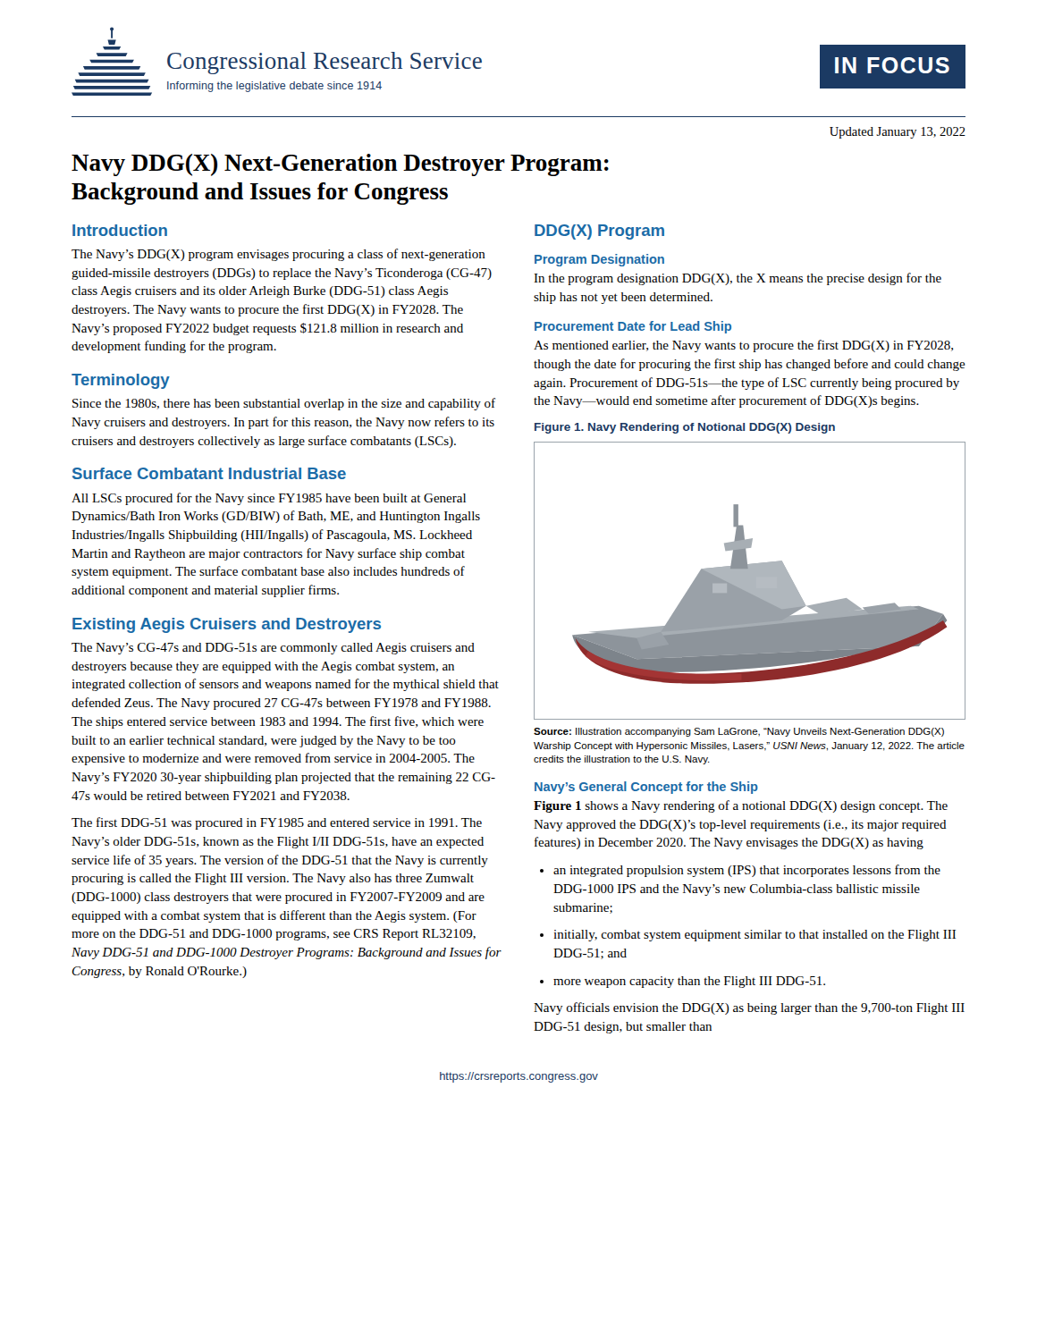Congressional Research Service
Informing the legislative debate since 1914
IN FOCUS
Updated January 13, 2022
Navy DDG(X) Next-Generation Destroyer Program:
Background and Issues for Congress
Introduction
The Navy’s DDG(X) program envisages procuring a class of next-generation guided-missile destroyers (DDGs) to replace the Navy’s Ticonderoga (CG-47) class Aegis cruisers and its older Arleigh Burke (DDG-51) class Aegis destroyers. The Navy wants to procure the first DDG(X) in FY2028. The Navy’s proposed FY2022 budget requests $121.8 million in research and development funding for the program.
Terminology
Since the 1980s, there has been substantial overlap in the size and capability of Navy cruisers and destroyers. In part for this reason, the Navy now refers to its cruisers and destroyers collectively as large surface combatants (LSCs).
Surface Combatant Industrial Base
All LSCs procured for the Navy since FY1985 have been built at General Dynamics/Bath Iron Works (GD/BIW) of Bath, ME, and Huntington Ingalls Industries/Ingalls Shipbuilding (HII/Ingalls) of Pascagoula, MS. Lockheed Martin and Raytheon are major contractors for Navy surface ship combat system equipment. The surface combatant base also includes hundreds of additional component and material supplier firms.
Existing Aegis Cruisers and Destroyers
The Navy’s CG-47s and DDG-51s are commonly called Aegis cruisers and destroyers because they are equipped with the Aegis combat system, an integrated collection of sensors and weapons named for the mythical shield that defended Zeus. The Navy procured 27 CG-47s between FY1978 and FY1988. The ships entered service between 1983 and 1994. The first five, which were built to an earlier technical standard, were judged by the Navy to be too expensive to modernize and were removed from service in 2004-2005. The Navy’s FY2020 30-year shipbuilding plan projected that the remaining 22 CG-47s would be retired between FY2021 and FY2038.
The first DDG-51 was procured in FY1985 and entered service in 1991. The Navy’s older DDG-51s, known as the Flight I/II DDG-51s, have an expected service life of 35 years. The version of the DDG-51 that the Navy is currently procuring is called the Flight III version. The Navy also has three Zumwalt (DDG-1000) class destroyers that were procured in FY2007-FY2009 and are equipped with a combat system that is different than the Aegis system. (For more on the DDG-51 and DDG-1000 programs, see CRS Report RL32109, Navy DDG-51 and DDG-1000 Destroyer Programs: Background and Issues for Congress, by Ronald O'Rourke.)
DDG(X) Program
Program Designation
In the program designation DDG(X), the X means the precise design for the ship has not yet been determined.
Procurement Date for Lead Ship
As mentioned earlier, the Navy wants to procure the first DDG(X) in FY2028, though the date for procuring the first ship has changed before and could change again. Procurement of DDG-51s—the type of LSC currently being procured by the Navy—would end sometime after procurement of DDG(X)s begins.
Figure 1. Navy Rendering of Notional DDG(X) Design
Source: Illustration accompanying Sam LaGrone, “Navy Unveils Next-Generation DDG(X) Warship Concept with Hypersonic Missiles, Lasers,” USNI News, January 12, 2022. The article credits the illustration to the U.S. Navy.
Navy’s General Concept for the Ship
Figure 1 shows a Navy rendering of a notional DDG(X) design concept. The Navy approved the DDG(X)’s top-level requirements (i.e., its major required features) in December 2020. The Navy envisages the DDG(X) as having
an integrated propulsion system (IPS) that incorporates lessons from the DDG-1000 IPS and the Navy’s new Columbia-class ballistic missile submarine;
initially, combat system equipment similar to that installed on the Flight III DDG-51; and
more weapon capacity than the Flight III DDG-51.
Navy officials envision the DDG(X) as being larger than the 9,700-ton Flight III DDG-51 design, but smaller than
https://crsreports.congress.gov